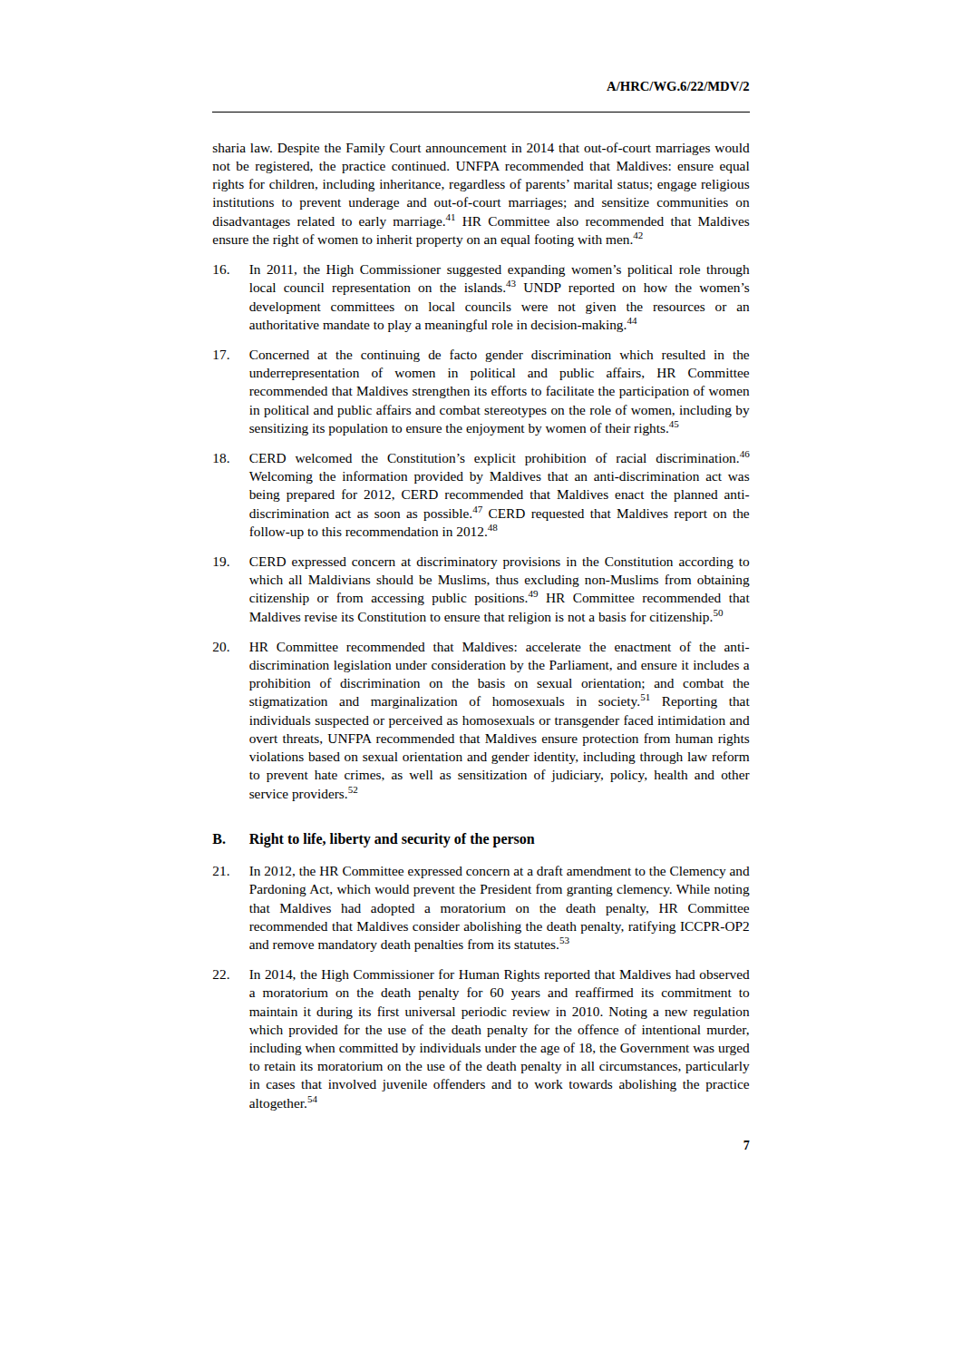A/HRC/WG.6/22/MDV/2
sharia law. Despite the Family Court announcement in 2014 that out-of-court marriages would not be registered, the practice continued. UNFPA recommended that Maldives: ensure equal rights for children, including inheritance, regardless of parents’ marital status; engage religious institutions to prevent underage and out-of-court marriages; and sensitize communities on disadvantages related to early marriage.41 HR Committee also recommended that Maldives ensure the right of women to inherit property on an equal footing with men.42
16. In 2011, the High Commissioner suggested expanding women’s political role through local council representation on the islands.43 UNDP reported on how the women’s development committees on local councils were not given the resources or an authoritative mandate to play a meaningful role in decision-making.44
17. Concerned at the continuing de facto gender discrimination which resulted in the underrepresentation of women in political and public affairs, HR Committee recommended that Maldives strengthen its efforts to facilitate the participation of women in political and public affairs and combat stereotypes on the role of women, including by sensitizing its population to ensure the enjoyment by women of their rights.45
18. CERD welcomed the Constitution’s explicit prohibition of racial discrimination.46 Welcoming the information provided by Maldives that an anti-discrimination act was being prepared for 2012, CERD recommended that Maldives enact the planned anti-discrimination act as soon as possible.47 CERD requested that Maldives report on the follow-up to this recommendation in 2012.48
19. CERD expressed concern at discriminatory provisions in the Constitution according to which all Maldivians should be Muslims, thus excluding non-Muslims from obtaining citizenship or from accessing public positions.49 HR Committee recommended that Maldives revise its Constitution to ensure that religion is not a basis for citizenship.50
20. HR Committee recommended that Maldives: accelerate the enactment of the anti-discrimination legislation under consideration by the Parliament, and ensure it includes a prohibition of discrimination on the basis on sexual orientation; and combat the stigmatization and marginalization of homosexuals in society.51 Reporting that individuals suspected or perceived as homosexuals or transgender faced intimidation and overt threats, UNFPA recommended that Maldives ensure protection from human rights violations based on sexual orientation and gender identity, including through law reform to prevent hate crimes, as well as sensitization of judiciary, policy, health and other service providers.52
B. Right to life, liberty and security of the person
21. In 2012, the HR Committee expressed concern at a draft amendment to the Clemency and Pardoning Act, which would prevent the President from granting clemency. While noting that Maldives had adopted a moratorium on the death penalty, HR Committee recommended that Maldives consider abolishing the death penalty, ratifying ICCPR-OP2 and remove mandatory death penalties from its statutes.53
22. In 2014, the High Commissioner for Human Rights reported that Maldives had observed a moratorium on the death penalty for 60 years and reaffirmed its commitment to maintain it during its first universal periodic review in 2010. Noting a new regulation which provided for the use of the death penalty for the offence of intentional murder, including when committed by individuals under the age of 18, the Government was urged to retain its moratorium on the use of the death penalty in all circumstances, particularly in cases that involved juvenile offenders and to work towards abolishing the practice altogether.54
7